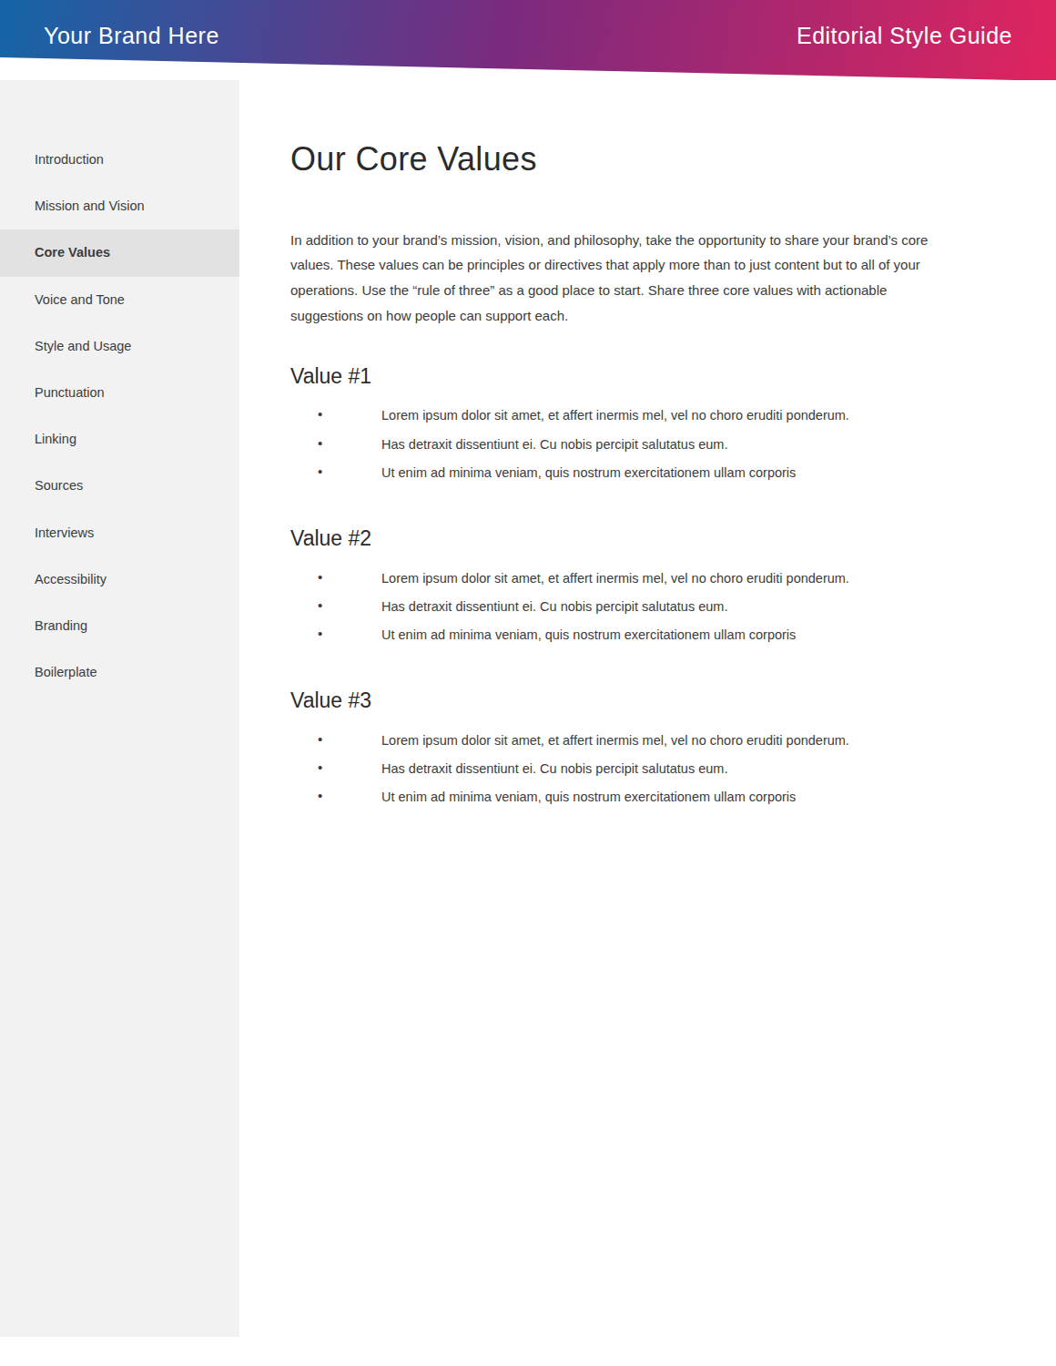Your Brand Here
Editorial Style Guide
Introduction
Mission and Vision
Core Values
Voice and Tone
Style and Usage
Punctuation
Linking
Sources
Interviews
Accessibility
Branding
Boilerplate
Our Core Values
In addition to your brand’s mission, vision, and philosophy, take the opportunity to share your brand’s core values. These values can be principles or directives that apply more than to just content but to all of your operations. Use the “rule of three” as a good place to start. Share three core values with actionable suggestions on how people can support each.
Value #1
Lorem ipsum dolor sit amet, et affert inermis mel, vel no choro eruditi ponderum.
Has detraxit dissentiunt ei. Cu nobis percipit salutatus eum.
Ut enim ad minima veniam, quis nostrum exercitationem ullam corporis
Value #2
Lorem ipsum dolor sit amet, et affert inermis mel, vel no choro eruditi ponderum.
Has detraxit dissentiunt ei. Cu nobis percipit salutatus eum.
Ut enim ad minima veniam, quis nostrum exercitationem ullam corporis
Value #3
Lorem ipsum dolor sit amet, et affert inermis mel, vel no choro eruditi ponderum.
Has detraxit dissentiunt ei. Cu nobis percipit salutatus eum.
Ut enim ad minima veniam, quis nostrum exercitationem ullam corporis